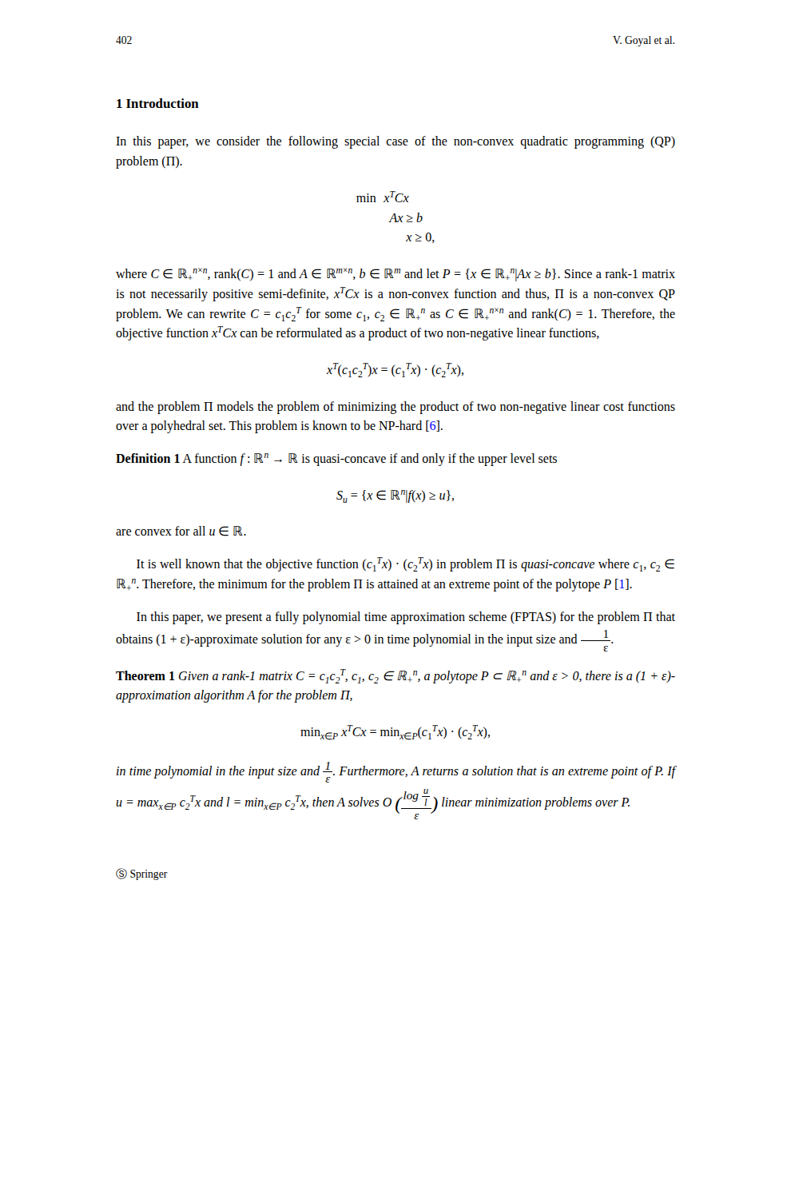402 V. Goyal et al.
1 Introduction
In this paper, we consider the following special case of the non-convex quadratic programming (QP) problem (Π).
min xTCx
Ax ≥ b
x ≥ 0,
where C ∈ ℝ+n×n, rank(C) = 1 and A ∈ ℝm×n, b ∈ ℝm and let P = {x ∈ ℝ+n|Ax ≥ b}. Since a rank-1 matrix is not necessarily positive semi-definite, xTCx is a non-convex function and thus, Π is a non-convex QP problem. We can rewrite C = c1c2T for some c1, c2 ∈ ℝ+n as C ∈ ℝ+n×n and rank(C) = 1. Therefore, the objective function xTCx can be reformulated as a product of two non-negative linear functions,
xT(c1c2T)x = (c1Tx) · (c2Tx),
and the problem Π models the problem of minimizing the product of two non-negative linear cost functions over a polyhedral set. This problem is known to be NP-hard [6].
Definition 1 A function f : ℝn → ℝ is quasi-concave if and only if the upper level sets
Su = {x ∈ ℝn|f(x) ≥ u},
are convex for all u ∈ ℝ.
It is well known that the objective function (c1Tx) · (c2Tx) in problem Π is quasi-concave where c1, c2 ∈ ℝ+n. Therefore, the minimum for the problem Π is attained at an extreme point of the polytope P [1].
In this paper, we present a fully polynomial time approximation scheme (FPTAS) for the problem Π that obtains (1 + ε)-approximate solution for any ε > 0 in time polynomial in the input size and 1 ε.
Theorem 1 Given a rank-1 matrix C = c1c2T, c1, c2 ∈ ℝ+n, a polytope P ⊂ ℝ+n and ε > 0, there is a (1 + ε)-approximation algorithm A for the problem Π,
minx∈P xTCx = minx∈P(c1Tx) · (c2Tx),
in time polynomial in the input size and 1 ε. Furthermore, A returns a solution that is an extreme point of P. If u = maxx∈P c2Tx and l = minx∈P c2Tx, then A solves O (log ul ε) linear minimization problems over P.
Ⓢ Springer